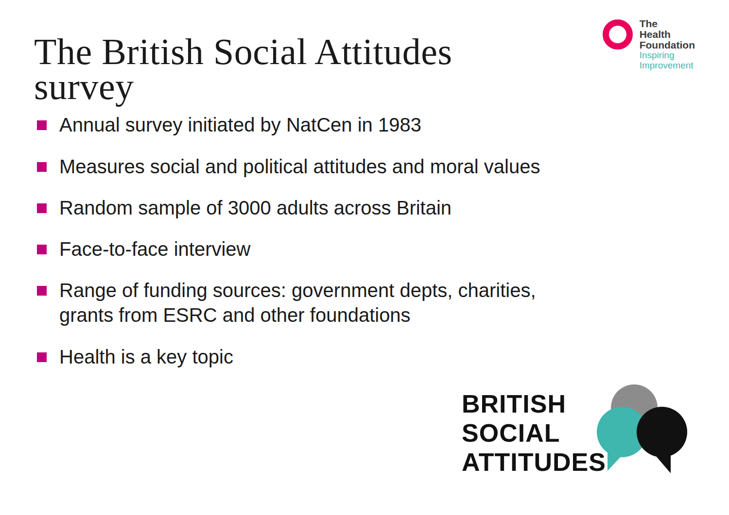The
Health
Foundation
Inspiring
Improvement
The British Social Attitudes survey
Annual survey initiated by NatCen in 1983
Measures social and political attitudes and moral values
Random sample of 3000 adults across Britain
Face-to-face interview
Range of funding sources: government depts, charities, grants from ESRC and other foundations
Health is a key topic
British Social Attitudes BRITISH SOCIAL ATTITUDES